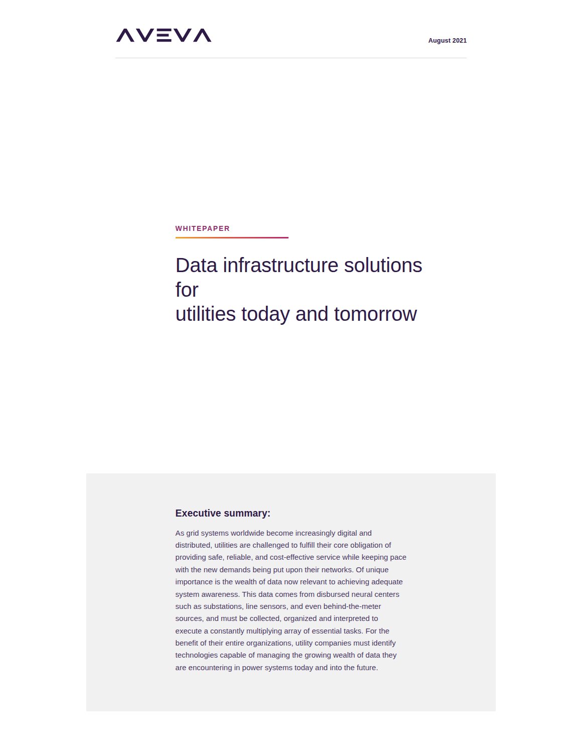August 2021
WHITEPAPER
Data infrastructure solutions for
utilities today and tomorrow
Executive summary:
As grid systems worldwide become increasingly digital and distributed, utilities are challenged to fulfill their core obligation of providing safe, reliable, and cost-effective service while keeping pace with the new demands being put upon their networks. Of unique importance is the wealth of data now relevant to achieving adequate system awareness. This data comes from disbursed neural centers such as substations, line sensors, and even behind-the-meter sources, and must be collected, organized and interpreted to execute a constantly multiplying array of essential tasks. For the benefit of their entire organizations, utility companies must identify technologies capable of managing the growing wealth of data they are encountering in power systems today and into the future.